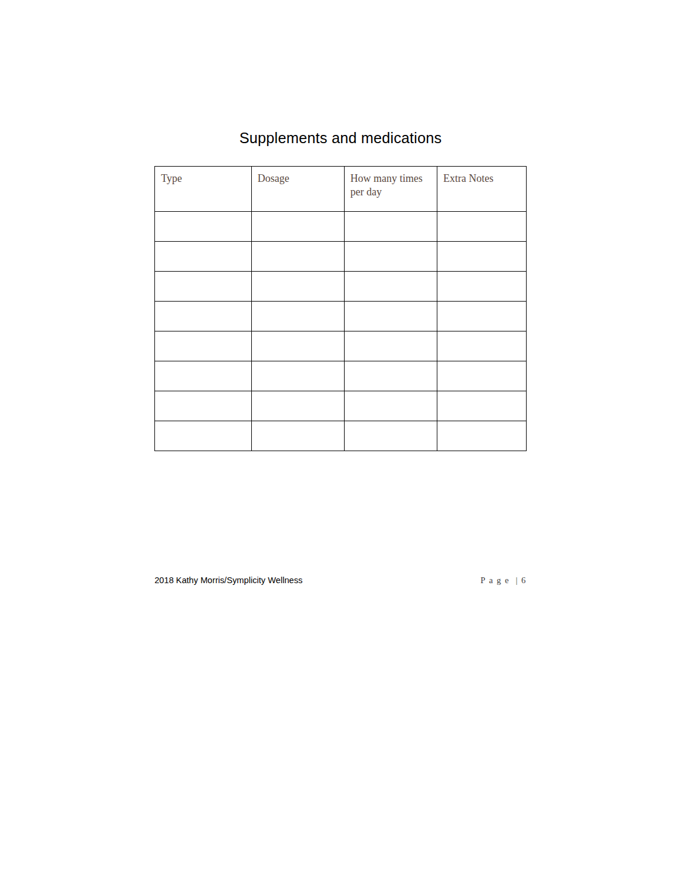Supplements and medications
| Type | Dosage | How many times per day | Extra Notes |
| --- | --- | --- | --- |
2018 Kathy Morris/Symplicity Wellness
P a g e | 6